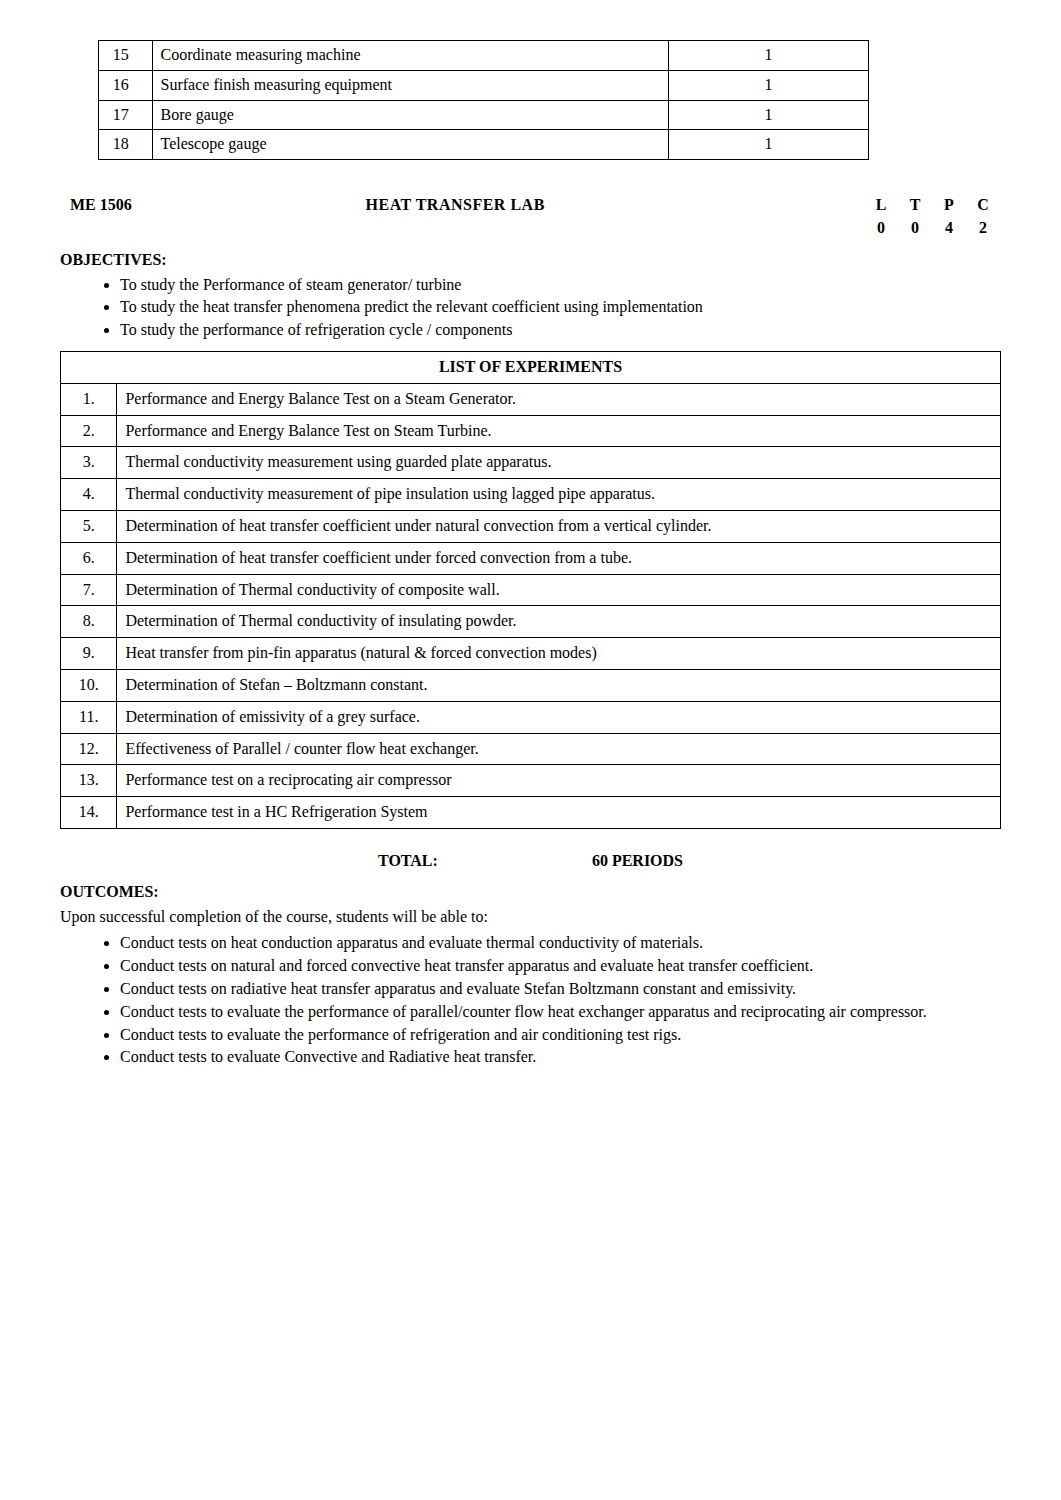| 15 | Coordinate measuring machine | 1 |
| 16 | Surface finish measuring equipment | 1 |
| 17 | Bore gauge | 1 |
| 18 | Telescope gauge | 1 |
| ME 1506 | HEAT TRANSFER LAB | L T P C |
| | | 0 0 4 2 |
OBJECTIVES:
To study the Performance of steam generator/ turbine
To study the heat transfer phenomena predict the relevant coefficient using implementation
To study the performance of refrigeration cycle / components
| LIST OF EXPERIMENTS |
| --- |
| 1. | Performance and Energy Balance Test on a Steam Generator. |
| 2. | Performance and Energy Balance Test on Steam Turbine. |
| 3. | Thermal conductivity measurement using guarded plate apparatus. |
| 4. | Thermal conductivity measurement of pipe insulation using lagged pipe apparatus. |
| 5. | Determination of heat transfer coefficient under natural convection from a vertical cylinder. |
| 6. | Determination of heat transfer coefficient under forced convection from a tube. |
| 7. | Determination of Thermal conductivity of composite wall. |
| 8. | Determination of Thermal conductivity of insulating powder. |
| 9. | Heat transfer from pin-fin apparatus (natural & forced convection modes) |
| 10. | Determination of Stefan – Boltzmann constant. |
| 11. | Determination of emissivity of a grey surface. |
| 12. | Effectiveness of Parallel / counter flow heat exchanger. |
| 13. | Performance test on a reciprocating air compressor |
| 14. | Performance test in a HC Refrigeration System |
TOTAL: 60 PERIODS
OUTCOMES:
Upon successful completion of the course, students will be able to:
Conduct tests on heat conduction apparatus and evaluate thermal conductivity of materials.
Conduct tests on natural and forced convective heat transfer apparatus and evaluate heat transfer coefficient.
Conduct tests on radiative heat transfer apparatus and evaluate Stefan Boltzmann constant and emissivity.
Conduct tests to evaluate the performance of parallel/counter flow heat exchanger apparatus and reciprocating air compressor.
Conduct tests to evaluate the performance of refrigeration and air conditioning test rigs.
Conduct tests to evaluate Convective and Radiative heat transfer.